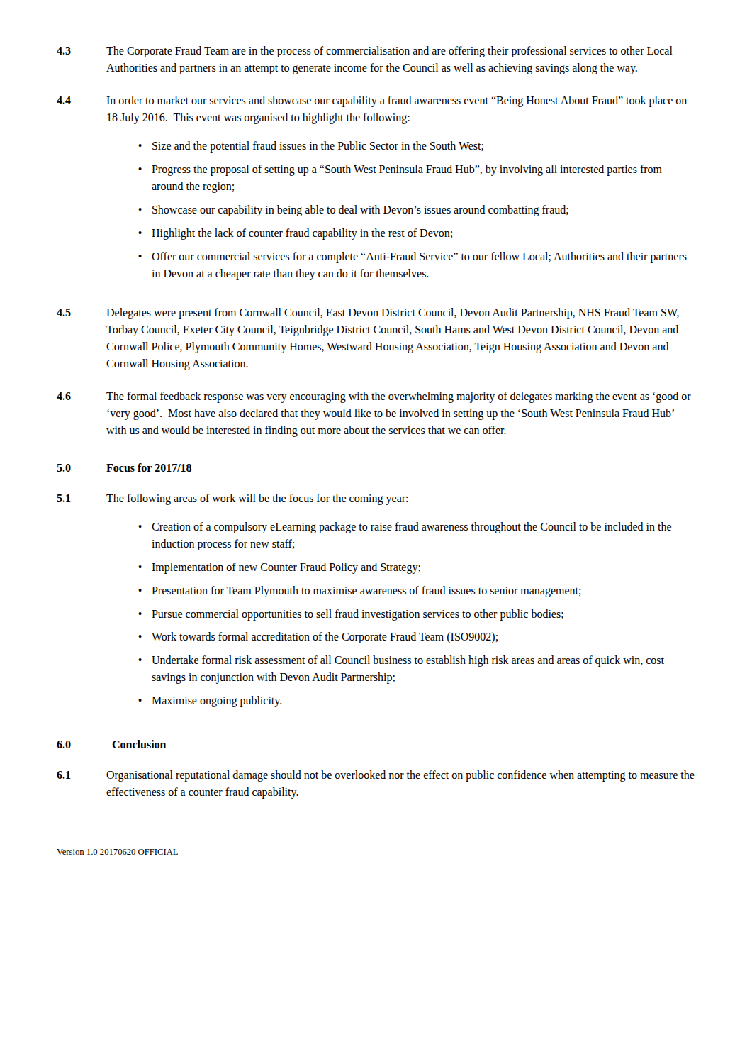4.3
The Corporate Fraud Team are in the process of commercialisation and are offering their professional services to other Local Authorities and partners in an attempt to generate income for the Council as well as achieving savings along the way.
4.4
In order to market our services and showcase our capability a fraud awareness event “Being Honest About Fraud” took place on 18 July 2016. This event was organised to highlight the following:
Size and the potential fraud issues in the Public Sector in the South West;
Progress the proposal of setting up a “South West Peninsula Fraud Hub”, by involving all interested parties from around the region;
Showcase our capability in being able to deal with Devon’s issues around combatting fraud;
Highlight the lack of counter fraud capability in the rest of Devon;
Offer our commercial services for a complete “Anti-Fraud Service” to our fellow Local; Authorities and their partners in Devon at a cheaper rate than they can do it for themselves.
4.5
Delegates were present from Cornwall Council, East Devon District Council, Devon Audit Partnership, NHS Fraud Team SW, Torbay Council, Exeter City Council, Teignbridge District Council, South Hams and West Devon District Council, Devon and Cornwall Police, Plymouth Community Homes, Westward Housing Association, Teign Housing Association and Devon and Cornwall Housing Association.
4.6
The formal feedback response was very encouraging with the overwhelming majority of delegates marking the event as ‘good or ‘very good’. Most have also declared that they would like to be involved in setting up the ‘South West Peninsula Fraud Hub’ with us and would be interested in finding out more about the services that we can offer.
5.0
Focus for 2017/18
5.1
The following areas of work will be the focus for the coming year:
Creation of a compulsory eLearning package to raise fraud awareness throughout the Council to be included in the induction process for new staff;
Implementation of new Counter Fraud Policy and Strategy;
Presentation for Team Plymouth to maximise awareness of fraud issues to senior management;
Pursue commercial opportunities to sell fraud investigation services to other public bodies;
Work towards formal accreditation of the Corporate Fraud Team (ISO9002);
Undertake formal risk assessment of all Council business to establish high risk areas and areas of quick win, cost savings in conjunction with Devon Audit Partnership;
Maximise ongoing publicity.
6.0
Conclusion
6.1
Organisational reputational damage should not be overlooked nor the effect on public confidence when attempting to measure the effectiveness of a counter fraud capability.
Version 1.0 20170620 OFFICIAL